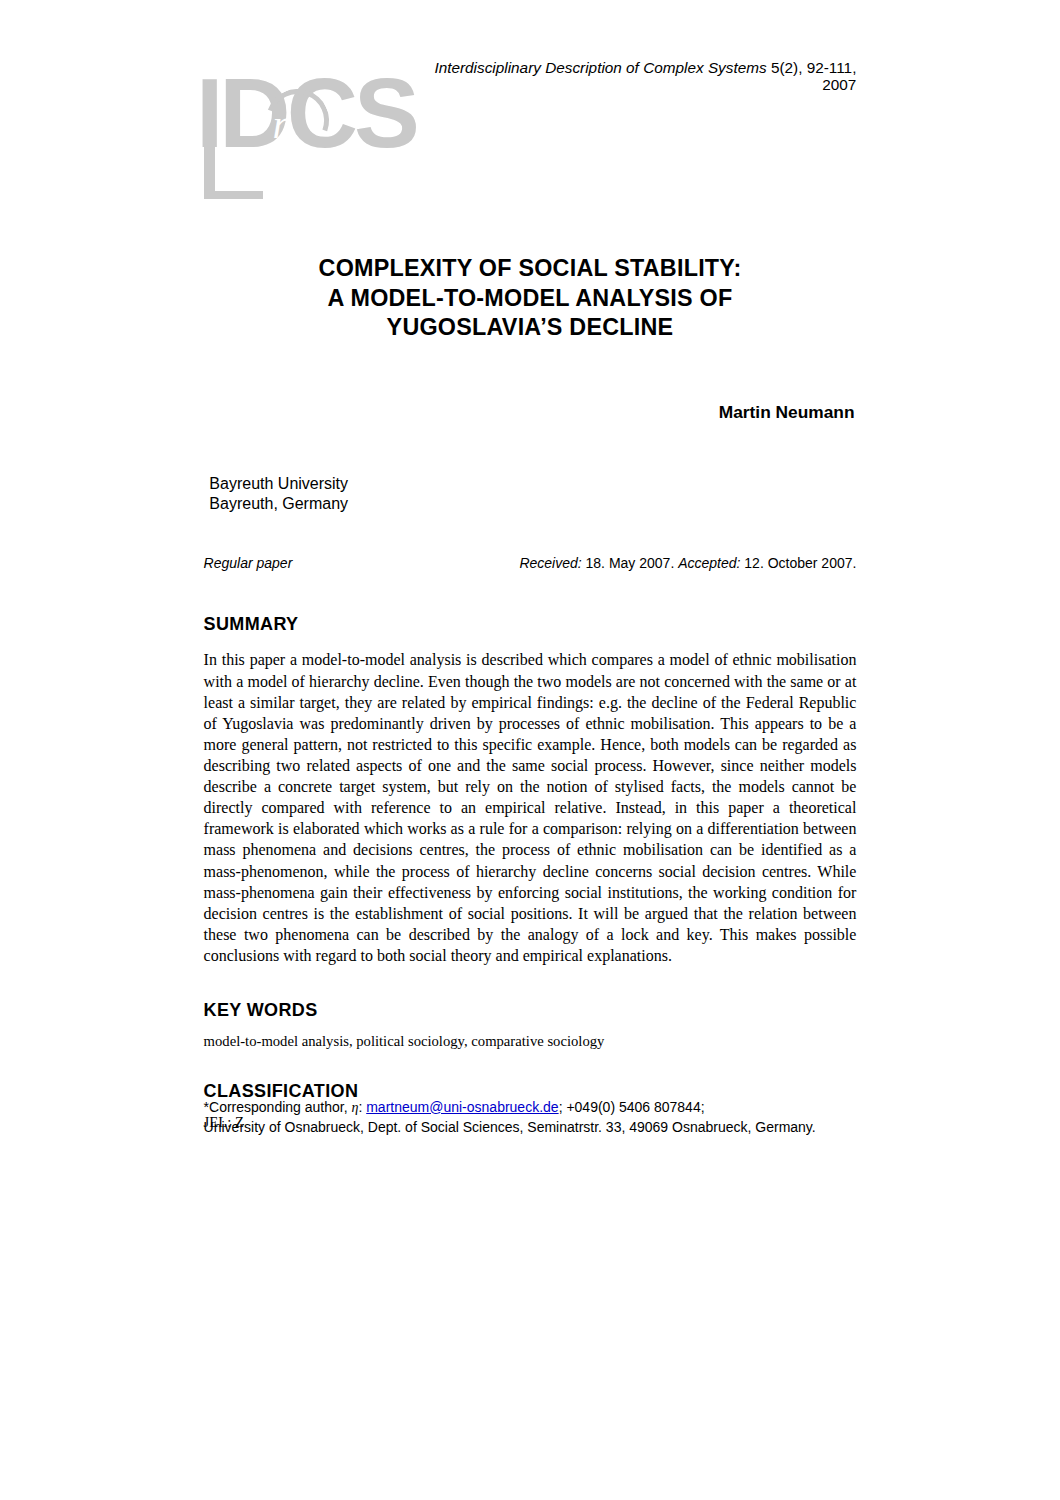IDCS
η
Interdisciplinary Description of Complex Systems 5(2), 92-111, 2007
COMPLEXITY OF SOCIAL STABILITY:
A MODEL-TO-MODEL ANALYSIS OF
YUGOSLAVIA’S DECLINE
Martin Neumann
Bayreuth University
Bayreuth, Germany
Regular paper
Received: 18. May 2007. Accepted: 12. October 2007.
SUMMARY
In this paper a model-to-model analysis is described which compares a model of ethnic mobilisation with a model of hierarchy decline. Even though the two models are not concerned with the same or at least a similar target, they are related by empirical findings: e.g. the decline of the Federal Republic of Yugoslavia was predominantly driven by processes of ethnic mobilisation. This appears to be a more general pattern, not restricted to this specific example. Hence, both models can be regarded as describing two related aspects of one and the same social process. However, since neither models describe a concrete target system, but rely on the notion of stylised facts, the models cannot be directly compared with reference to an empirical relative. Instead, in this paper a theoretical framework is elaborated which works as a rule for a comparison: relying on a differentiation between mass phenomena and decisions centres, the process of ethnic mobilisation can be identified as a mass-phenomenon, while the process of hierarchy decline concerns social decision centres. While mass-phenomena gain their effectiveness by enforcing social institutions, the working condition for decision centres is the establishment of social positions. It will be argued that the relation between these two phenomena can be described by the analogy of a lock and key. This makes possible conclusions with regard to both social theory and empirical explanations.
KEY WORDS
model-to-model analysis, political sociology, comparative sociology
CLASSIFICATION
JEL: Z
*Corresponding author, η: martneum@uni-osnabrueck.de; +049(0) 5406 807844;
University of Osnabrueck, Dept. of Social Sciences, Seminatrstr. 33, 49069 Osnabrueck, Germany.